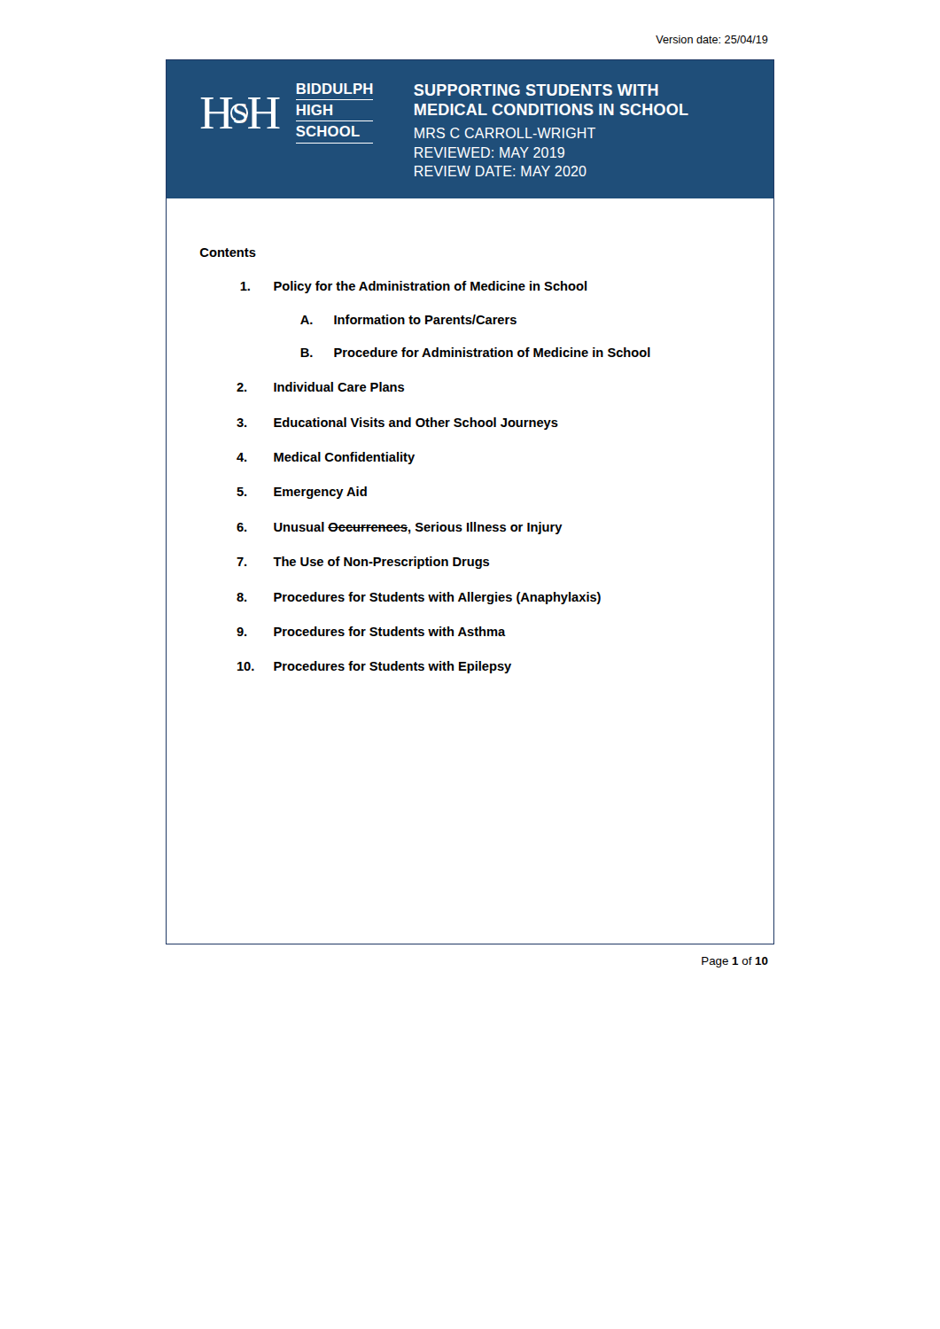Version date: 25/04/19
HSH
BIDDULPH HIGH SCHOOL
SUPPORTING STUDENTS WITH
MEDICAL CONDITIONS IN SCHOOL
MRS C CARROLL-WRIGHT
REVIEWED: MAY 2019
REVIEW DATE: MAY 2020
Contents
Policy for the Administration of Medicine in School
Information to Parents/Carers
Procedure for Administration of Medicine in School
Individual Care Plans
Educational Visits and Other School Journeys
Medical Confidentiality
Emergency Aid
Unusual Occurrences, Serious Illness or Injury
The Use of Non-Prescription Drugs
Procedures for Students with Allergies (Anaphylaxis)
Procedures for Students with Asthma
Procedures for Students with Epilepsy
Page 1 of 10